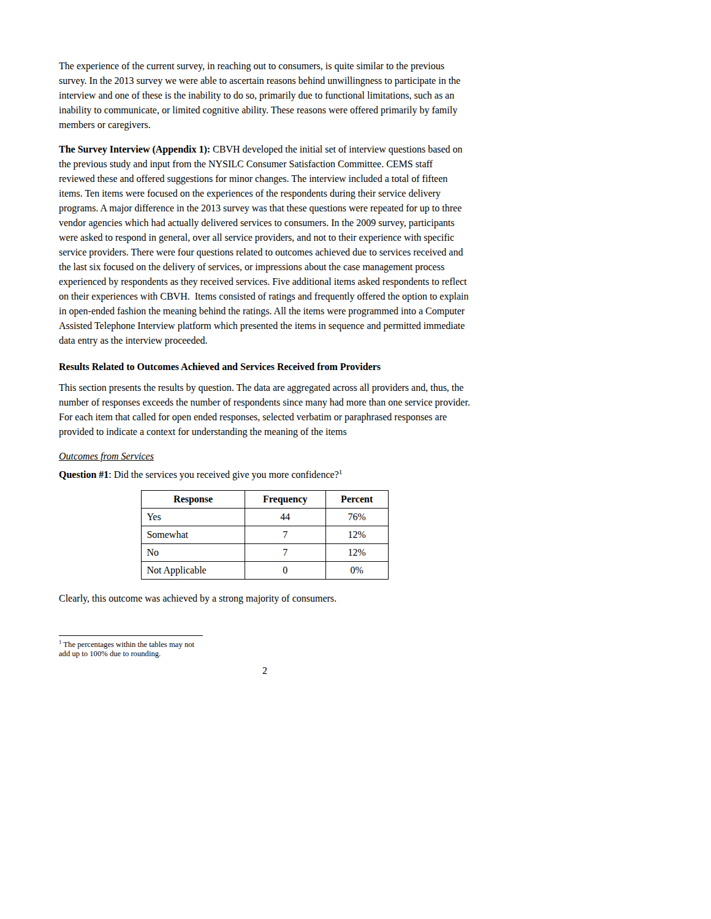The experience of the current survey, in reaching out to consumers, is quite similar to the previous survey. In the 2013 survey we were able to ascertain reasons behind unwillingness to participate in the interview and one of these is the inability to do so, primarily due to functional limitations, such as an inability to communicate, or limited cognitive ability. These reasons were offered primarily by family members or caregivers.
The Survey Interview (Appendix 1): CBVH developed the initial set of interview questions based on the previous study and input from the NYSILC Consumer Satisfaction Committee. CEMS staff reviewed these and offered suggestions for minor changes. The interview included a total of fifteen items. Ten items were focused on the experiences of the respondents during their service delivery programs. A major difference in the 2013 survey was that these questions were repeated for up to three vendor agencies which had actually delivered services to consumers. In the 2009 survey, participants were asked to respond in general, over all service providers, and not to their experience with specific service providers. There were four questions related to outcomes achieved due to services received and the last six focused on the delivery of services, or impressions about the case management process experienced by respondents as they received services. Five additional items asked respondents to reflect on their experiences with CBVH. Items consisted of ratings and frequently offered the option to explain in open-ended fashion the meaning behind the ratings. All the items were programmed into a Computer Assisted Telephone Interview platform which presented the items in sequence and permitted immediate data entry as the interview proceeded.
Results Related to Outcomes Achieved and Services Received from Providers
This section presents the results by question. The data are aggregated across all providers and, thus, the number of responses exceeds the number of respondents since many had more than one service provider. For each item that called for open ended responses, selected verbatim or paraphrased responses are provided to indicate a context for understanding the meaning of the items
Outcomes from Services
Question #1: Did the services you received give you more confidence?1
| Response | Frequency | Percent |
| --- | --- | --- |
| Yes | 44 | 76% |
| Somewhat | 7 | 12% |
| No | 7 | 12% |
| Not Applicable | 0 | 0% |
Clearly, this outcome was achieved by a strong majority of consumers.
1 The percentages within the tables may not add up to 100% due to rounding.
2